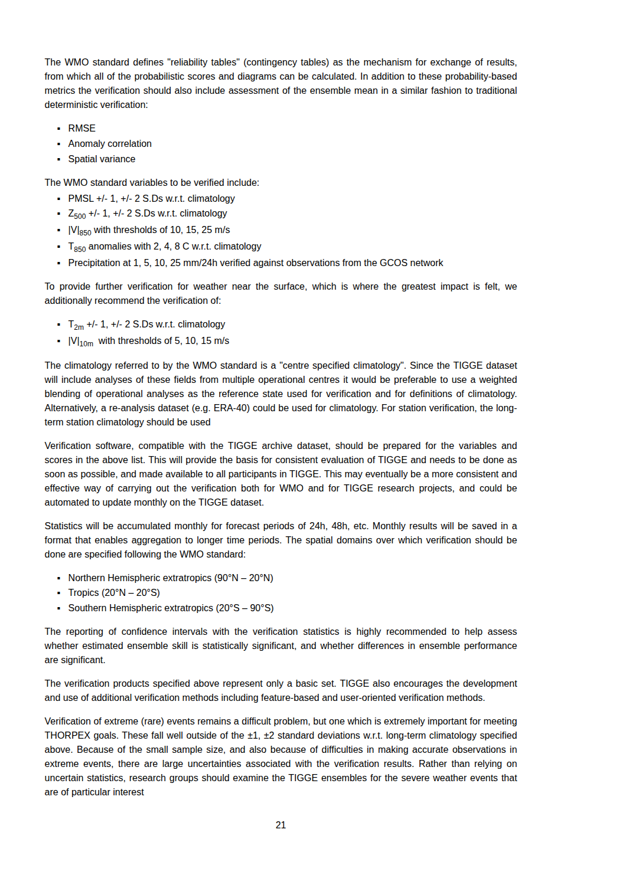The WMO standard defines "reliability tables" (contingency tables) as the mechanism for exchange of results, from which all of the probabilistic scores and diagrams can be calculated. In addition to these probability-based metrics the verification should also include assessment of the ensemble mean in a similar fashion to traditional deterministic verification:
RMSE
Anomaly correlation
Spatial variance
The WMO standard variables to be verified include:
PMSL +/- 1, +/- 2 S.Ds w.r.t. climatology
Z500 +/- 1, +/- 2 S.Ds w.r.t. climatology
|V|850 with thresholds of 10, 15, 25 m/s
T850 anomalies with 2, 4, 8 C w.r.t. climatology
Precipitation at 1, 5, 10, 25 mm/24h verified against observations from the GCOS network
To provide further verification for weather near the surface, which is where the greatest impact is felt, we additionally recommend the verification of:
T2m +/- 1, +/- 2 S.Ds w.r.t. climatology
|V|10m with thresholds of 5, 10, 15 m/s
The climatology referred to by the WMO standard is a "centre specified climatology". Since the TIGGE dataset will include analyses of these fields from multiple operational centres it would be preferable to use a weighted blending of operational analyses as the reference state used for verification and for definitions of climatology. Alternatively, a re-analysis dataset (e.g. ERA-40) could be used for climatology. For station verification, the long-term station climatology should be used
Verification software, compatible with the TIGGE archive dataset, should be prepared for the variables and scores in the above list. This will provide the basis for consistent evaluation of TIGGE and needs to be done as soon as possible, and made available to all participants in TIGGE. This may eventually be a more consistent and effective way of carrying out the verification both for WMO and for TIGGE research projects, and could be automated to update monthly on the TIGGE dataset.
Statistics will be accumulated monthly for forecast periods of 24h, 48h, etc. Monthly results will be saved in a format that enables aggregation to longer time periods. The spatial domains over which verification should be done are specified following the WMO standard:
Northern Hemispheric extratropics (90°N – 20°N)
Tropics (20°N – 20°S)
Southern Hemispheric extratropics (20°S – 90°S)
The reporting of confidence intervals with the verification statistics is highly recommended to help assess whether estimated ensemble skill is statistically significant, and whether differences in ensemble performance are significant.
The verification products specified above represent only a basic set. TIGGE also encourages the development and use of additional verification methods including feature-based and user-oriented verification methods.
Verification of extreme (rare) events remains a difficult problem, but one which is extremely important for meeting THORPEX goals. These fall well outside of the ±1, ±2 standard deviations w.r.t. long-term climatology specified above. Because of the small sample size, and also because of difficulties in making accurate observations in extreme events, there are large uncertainties associated with the verification results. Rather than relying on uncertain statistics, research groups should examine the TIGGE ensembles for the severe weather events that are of particular interest
21